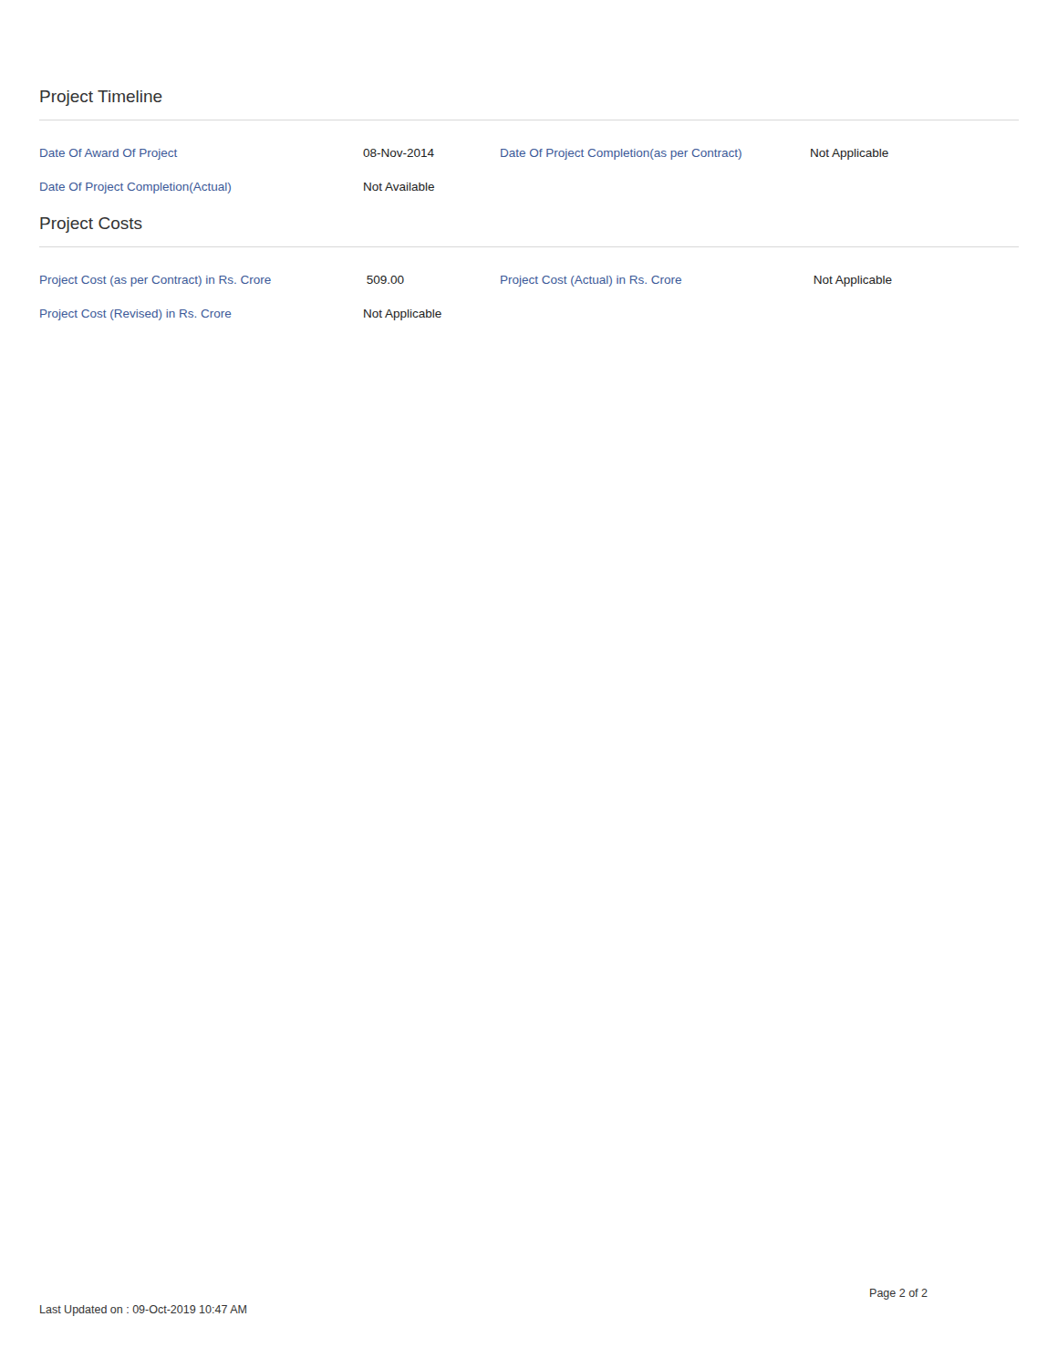Project Timeline
| Date Of Award Of Project | 08-Nov-2014 | Date Of Project Completion(as per Contract) | Not Applicable |
| Date Of Project Completion(Actual) | Not Available | | |
Project Costs
| Project Cost (as per Contract) in Rs. Crore | 509.00 | Project Cost (Actual) in Rs. Crore | Not Applicable |
| Project Cost (Revised) in Rs. Crore | Not Applicable | | |
Page 2 of 2 Last Updated on : 09-Oct-2019 10:47 AM